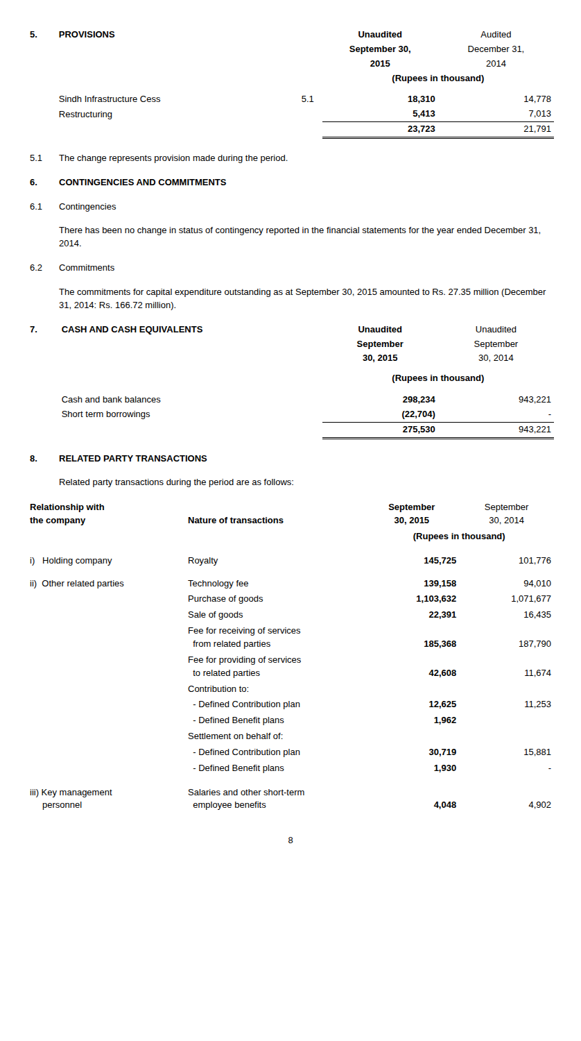| 5. | PROVISIONS | | Unaudited | Audited |
| | | | September 30, | December 31, |
| | | | 2015 | 2014 |
| | | | (Rupees in thousand) |
| | Sindh Infrastructure Cess | 5.1 | 18,310 | 14,778 |
| | Restructuring | | 5,413 | 7,013 |
| | | | 23,723 | 21,791 |
| 5.1 | The change represents provision made during the period. |
| 6. | CONTINGENCIES AND COMMITMENTS |
| 6.1 | Contingencies |
| | There has been no change in status of contingency reported in the financial statements for the year ended December 31, 2014. |
| 6.2 | Commitments |
| | The commitments for capital expenditure outstanding as at September 30, 2015 amounted to Rs. 27.35 million (December 31, 2014: Rs. 166.72 million). |
| 7. | CASH AND CASH EQUIVALENTS | Unaudited | Unaudited |
| | | September | September |
| | | 30, 2015 | 30, 2014 |
| | | (Rupees in thousand) |
| | Cash and bank balances | 298,234 | 943,221 |
| | Short term borrowings | (22,704) | - |
| | | 275,530 | 943,221 |
| 8. | RELATED PARTY TRANSACTIONS |
| | Related party transactions during the period are as follows: |
| Relationship with the company | Nature of transactions | September 30, 2015 | September 30, 2014 |
| | | (Rupees in thousand) |
| i) Holding company | Royalty | 145,725 | 101,776 |
| ii) Other related parties | Technology fee | 139,158 | 94,010 |
| | Purchase of goods | 1,103,632 | 1,071,677 |
| | Sale of goods | 22,391 | 16,435 |
| | Fee for receiving of services from related parties | 185,368 | 187,790 |
| | Fee for providing of services to related parties | 42,608 | 11,674 |
| | Contribution to: | | |
| | - Defined Contribution plan | 12,625 | 11,253 |
| | - Defined Benefit plans | 1,962 | |
| | Settlement on behalf of: | | |
| | - Defined Contribution plan | 30,719 | 15,881 |
| | - Defined Benefit plans | 1,930 | - |
| iii) Key management personnel | Salaries and other short-term employee benefits | 4,048 | 4,902 |
8